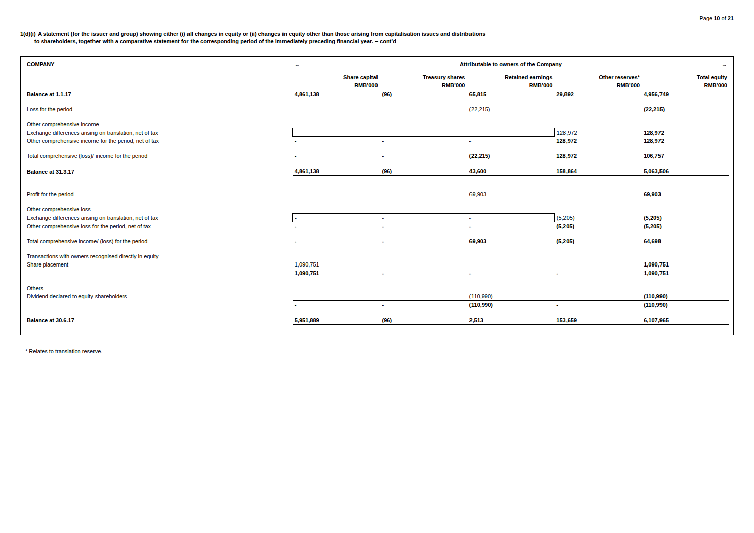Page 10 of 21
1(d)(i) A statement (for the issuer and group) showing either (i) all changes in equity or (ii) changes in equity other than those arising from capitalisation issues and distributions to shareholders, together with a comparative statement for the corresponding period of the immediately preceding financial year. – cont’d
| COMPANY | Attributable to owners of the Company |
| | Share capital | Treasury shares | Retained earnings | Other reserves* | Total equity |
| | RMB’000 | RMB’000 | RMB’000 | RMB’000 | RMB’000 |
| Balance at 1.1.17 | 4,861,138 | (96) | 65,815 | 29,892 | 4,956,749 |
| Loss for the period | - | - | (22,215) | - | (22,215) |
| Other comprehensive income | | | | | |
| Exchange differences arising on translation, net of tax | - | - | - | 128,972 | 128,972 |
| Other comprehensive income for the period, net of tax | - | - | - | 128,972 | 128,972 |
| Total comprehensive (loss)/ income for the period | - | - | (22,215) | 128,972 | 106,757 |
| Balance at 31.3.17 | 4,861,138 | (96) | 43,600 | 158,864 | 5,063,506 |
| Profit for the period | - | - | 69,903 | - | 69,903 |
| Other comprehensive loss | | | | | |
| Exchange differences arising on translation, net of tax | - | - | - | (5,205) | (5,205) |
| Other comprehensive loss for the period, net of tax | - | - | - | (5,205) | (5,205) |
| Total comprehensive income/ (loss) for the period | - | - | 69,903 | (5,205) | 64,698 |
| Transactions with owners recognised directly in equity | | | | | |
| Share placement | 1,090,751 | - | - | - | 1,090,751 |
| | 1,090,751 | - | - | - | 1,090,751 |
| Others | | | | | |
| Dividend declared to equity shareholders | - | - | (110,990) | - | (110,990) |
| | - | - | (110,990) | - | (110,990) |
| Balance at 30.6.17 | 5,951,889 | (96) | 2,513 | 153,659 | 6,107,965 |
* Relates to translation reserve.